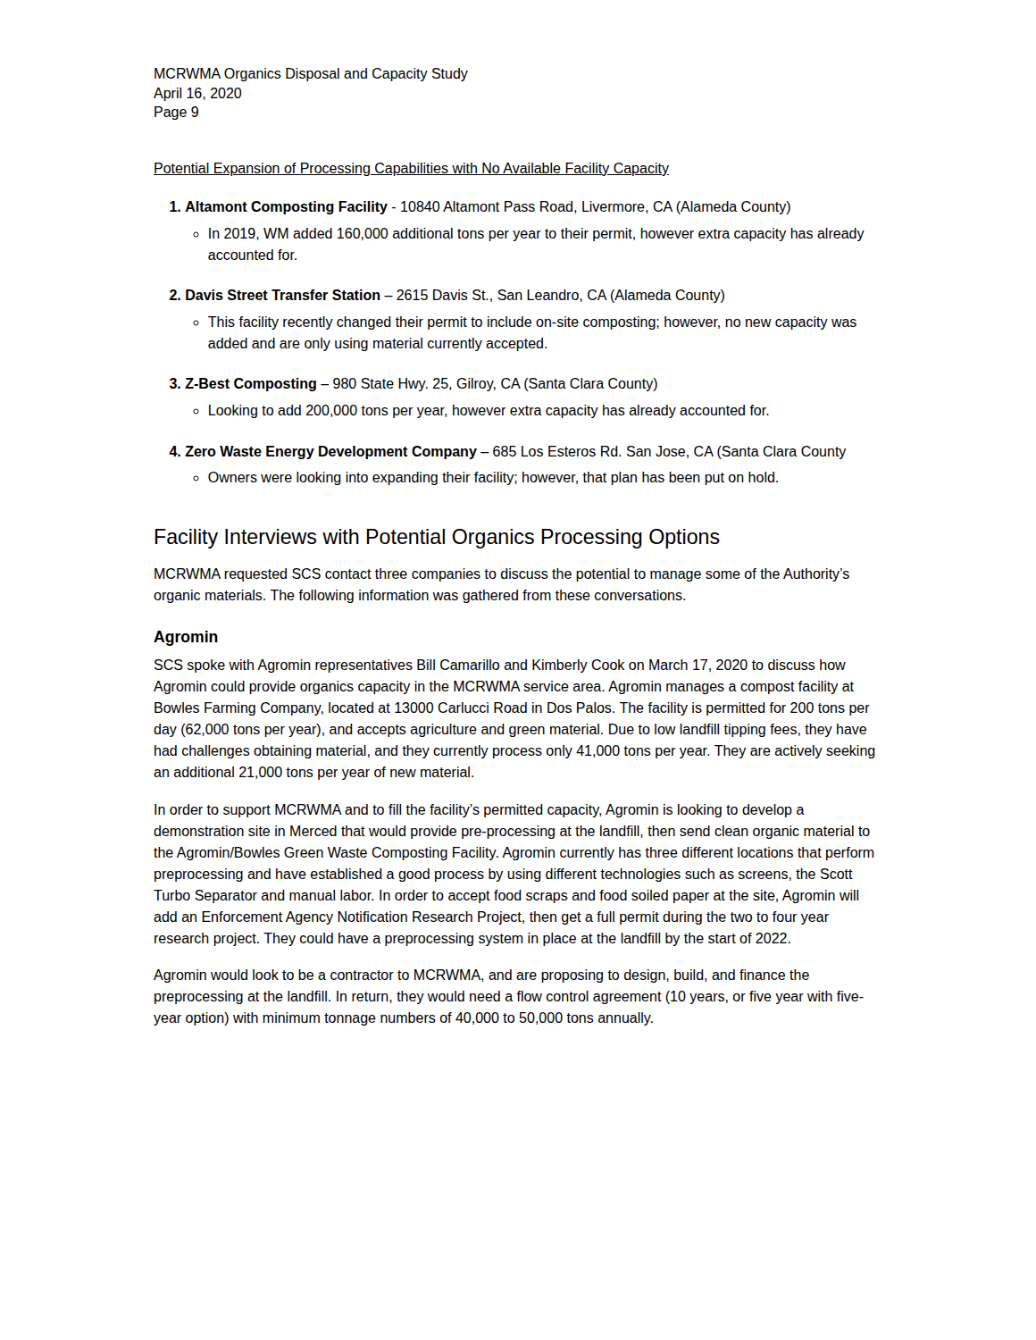MCRWMA Organics Disposal and Capacity Study
April 16, 2020
Page 9
Potential Expansion of Processing Capabilities with No Available Facility Capacity
Altamont Composting Facility - 10840 Altamont Pass Road, Livermore, CA (Alameda County)
In 2019, WM added 160,000 additional tons per year to their permit, however extra capacity has already accounted for.
Davis Street Transfer Station – 2615 Davis St., San Leandro, CA (Alameda County)
This facility recently changed their permit to include on-site composting; however, no new capacity was added and are only using material currently accepted.
Z-Best Composting – 980 State Hwy. 25, Gilroy, CA (Santa Clara County)
Looking to add 200,000 tons per year, however extra capacity has already accounted for.
Zero Waste Energy Development Company – 685 Los Esteros Rd. San Jose, CA (Santa Clara County
Owners were looking into expanding their facility; however, that plan has been put on hold.
Facility Interviews with Potential Organics Processing Options
MCRWMA requested SCS contact three companies to discuss the potential to manage some of the Authority’s organic materials. The following information was gathered from these conversations.
Agromin
SCS spoke with Agromin representatives Bill Camarillo and Kimberly Cook on March 17, 2020 to discuss how Agromin could provide organics capacity in the MCRWMA service area. Agromin manages a compost facility at Bowles Farming Company, located at 13000 Carlucci Road in Dos Palos. The facility is permitted for 200 tons per day (62,000 tons per year), and accepts agriculture and green material. Due to low landfill tipping fees, they have had challenges obtaining material, and they currently process only 41,000 tons per year. They are actively seeking an additional 21,000 tons per year of new material.
In order to support MCRWMA and to fill the facility’s permitted capacity, Agromin is looking to develop a demonstration site in Merced that would provide pre-processing at the landfill, then send clean organic material to the Agromin/Bowles Green Waste Composting Facility. Agromin currently has three different locations that perform preprocessing and have established a good process by using different technologies such as screens, the Scott Turbo Separator and manual labor. In order to accept food scraps and food soiled paper at the site, Agromin will add an Enforcement Agency Notification Research Project, then get a full permit during the two to four year research project. They could have a preprocessing system in place at the landfill by the start of 2022.
Agromin would look to be a contractor to MCRWMA, and are proposing to design, build, and finance the preprocessing at the landfill. In return, they would need a flow control agreement (10 years, or five year with five-year option) with minimum tonnage numbers of 40,000 to 50,000 tons annually.